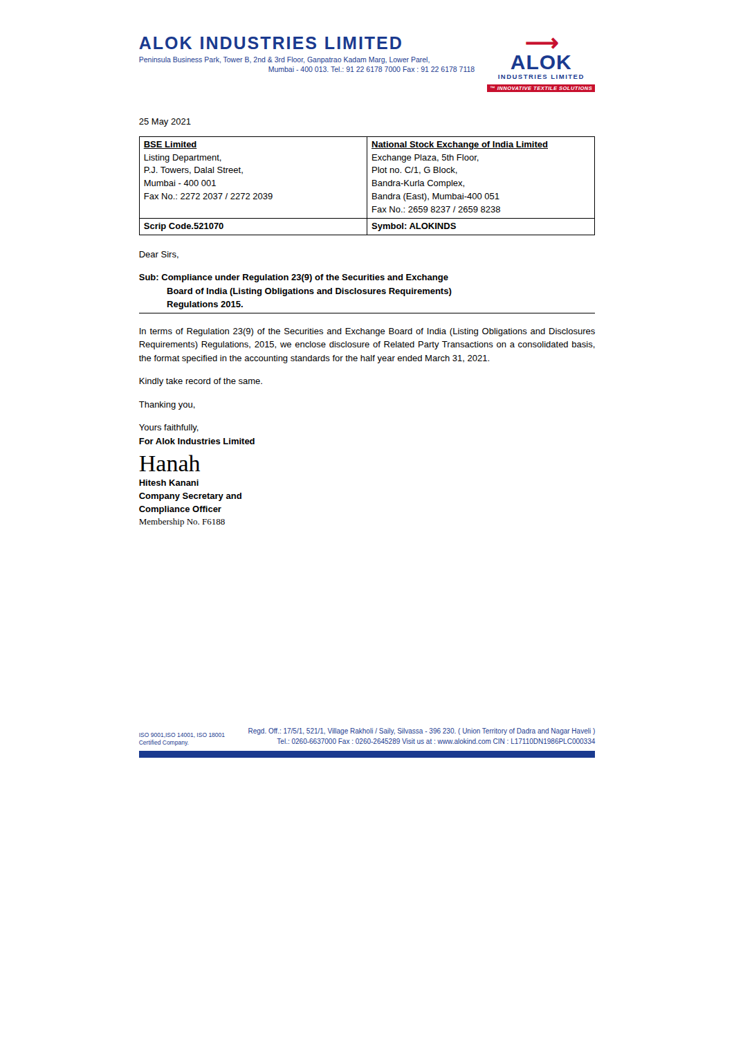ALOK INDUSTRIES LIMITED
Peninsula Business Park, Tower B, 2nd & 3rd Floor, Ganpatrao Kadam Marg, Lower Parel,
Mumbai - 400 013. Tel.: 91 22 6178 7000 Fax : 91 22 6178 7118
⟶
ALOK
INDUSTRIES LIMITED
™ INNOVATIVE TEXTILE SOLUTIONS
25 May 2021
| BSE Limited Listing Department, P.J. Towers, Dalal Street, Mumbai - 400 001 Fax No.: 2272 2037 / 2272 2039 | National Stock Exchange of India Limited Exchange Plaza, 5th Floor, Plot no. C/1, G Block, Bandra-Kurla Complex, Bandra (East), Mumbai-400 051 Fax No.: 2659 8237 / 2659 8238 |
| Scrip Code.521070 | Symbol: ALOKINDS |
Dear Sirs,
Sub: Compliance under Regulation 23(9) of the Securities and Exchange Board of India (Listing Obligations and Disclosures Requirements) Regulations 2015.
In terms of Regulation 23(9) of the Securities and Exchange Board of India (Listing Obligations and Disclosures Requirements) Regulations, 2015, we enclose disclosure of Related Party Transactions on a consolidated basis, the format specified in the accounting standards for the half year ended March 31, 2021.
Kindly take record of the same.
Thanking you,
Yours faithfully,
For Alok Industries Limited
Hanah
Hitesh Kanani
Company Secretary and
Compliance Officer
Membership No. F6188
ISO 9001,ISO 14001, ISO 18001
Certified Company.
Regd. Off.: 17/5/1, 521/1, Village Rakholi / Saily, Silvassa - 396 230. ( Union Territory of Dadra and Nagar Haveli )
Tel.: 0260-6637000 Fax : 0260-2645289 Visit us at : www.alokind.com CIN : L17110DN1986PLC000334